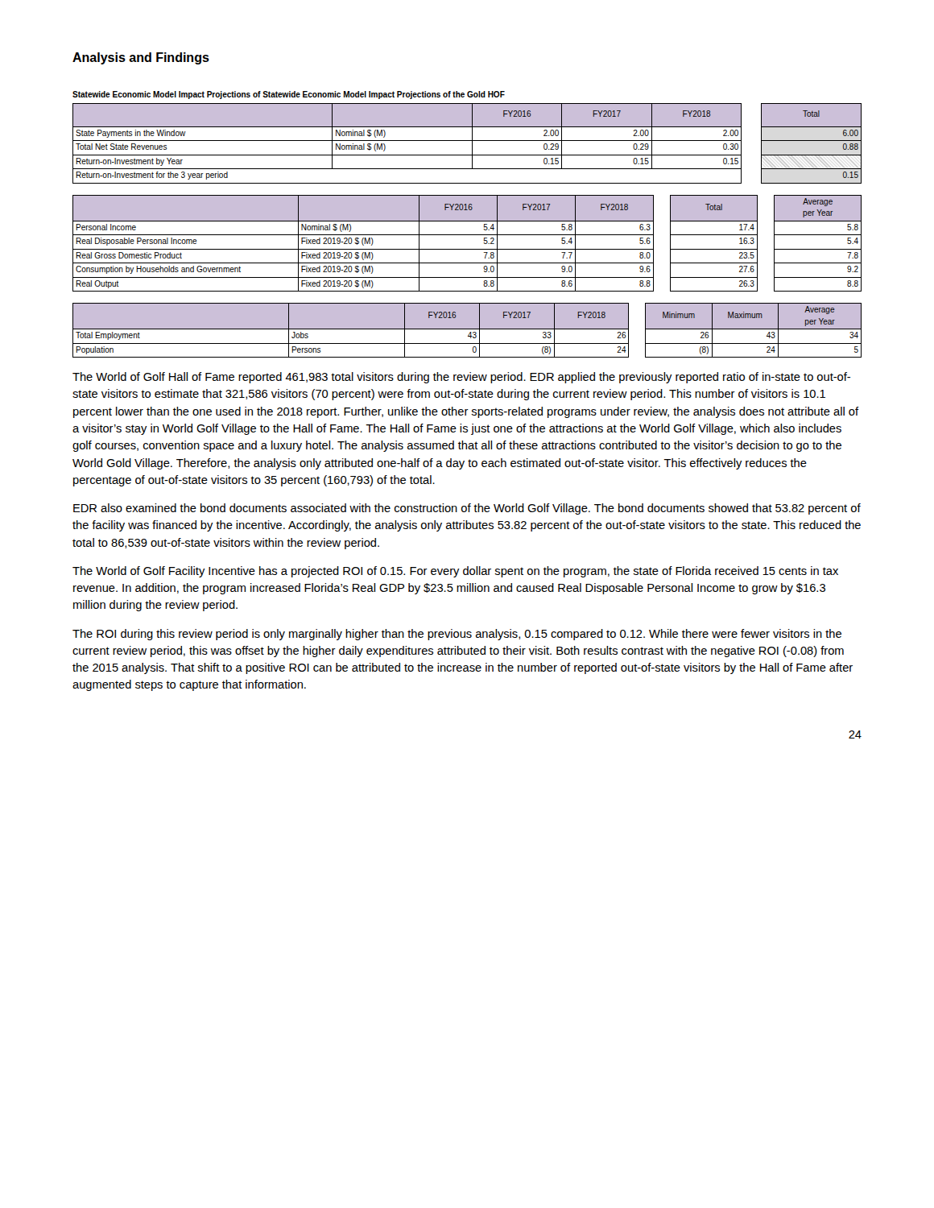Analysis and Findings
Statewide Economic Model Impact Projections of Statewide Economic Model Impact Projections of the Gold HOF
| | | FY2016 | FY2017 | FY2018 | | Total |
| State Payments in the Window | Nominal $ (M) | 2.00 | 2.00 | 2.00 | | 6.00 |
| Total Net State Revenues | Nominal $ (M) | 0.29 | 0.29 | 0.30 | | 0.88 |
| Return-on-Investment by Year | | 0.15 | 0.15 | 0.15 | | |
| Return-on-Investment for the 3 year period | | 0.15 |
| | | FY2016 | FY2017 | FY2018 | | Total | | Average per Year |
| Personal Income | Nominal $ (M) | 5.4 | 5.8 | 6.3 | | 17.4 | | 5.8 |
| Real Disposable Personal Income | Fixed 2019-20 $ (M) | 5.2 | 5.4 | 5.6 | | 16.3 | | 5.4 |
| Real Gross Domestic Product | Fixed 2019-20 $ (M) | 7.8 | 7.7 | 8.0 | | 23.5 | | 7.8 |
| Consumption by Households and Government | Fixed 2019-20 $ (M) | 9.0 | 9.0 | 9.6 | | 27.6 | | 9.2 |
| Real Output | Fixed 2019-20 $ (M) | 8.8 | 8.6 | 8.8 | | 26.3 | | 8.8 |
| | | FY2016 | FY2017 | FY2018 | | Minimum | Maximum | Average per Year |
| Total Employment | Jobs | 43 | 33 | 26 | | 26 | 43 | 34 |
| Population | Persons | 0 | (8) | 24 | | (8) | 24 | 5 |
The World of Golf Hall of Fame reported 461,983 total visitors during the review period. EDR applied the previously reported ratio of in-state to out-of-state visitors to estimate that 321,586 visitors (70 percent) were from out-of-state during the current review period. This number of visitors is 10.1 percent lower than the one used in the 2018 report. Further, unlike the other sports-related programs under review, the analysis does not attribute all of a visitor’s stay in World Golf Village to the Hall of Fame. The Hall of Fame is just one of the attractions at the World Golf Village, which also includes golf courses, convention space and a luxury hotel. The analysis assumed that all of these attractions contributed to the visitor’s decision to go to the World Gold Village. Therefore, the analysis only attributed one-half of a day to each estimated out-of-state visitor. This effectively reduces the percentage of out-of-state visitors to 35 percent (160,793) of the total.
EDR also examined the bond documents associated with the construction of the World Golf Village. The bond documents showed that 53.82 percent of the facility was financed by the incentive. Accordingly, the analysis only attributes 53.82 percent of the out-of-state visitors to the state. This reduced the total to 86,539 out-of-state visitors within the review period.
The World of Golf Facility Incentive has a projected ROI of 0.15. For every dollar spent on the program, the state of Florida received 15 cents in tax revenue. In addition, the program increased Florida’s Real GDP by $23.5 million and caused Real Disposable Personal Income to grow by $16.3 million during the review period.
The ROI during this review period is only marginally higher than the previous analysis, 0.15 compared to 0.12. While there were fewer visitors in the current review period, this was offset by the higher daily expenditures attributed to their visit. Both results contrast with the negative ROI (-0.08) from the 2015 analysis. That shift to a positive ROI can be attributed to the increase in the number of reported out-of-state visitors by the Hall of Fame after augmented steps to capture that information.
24